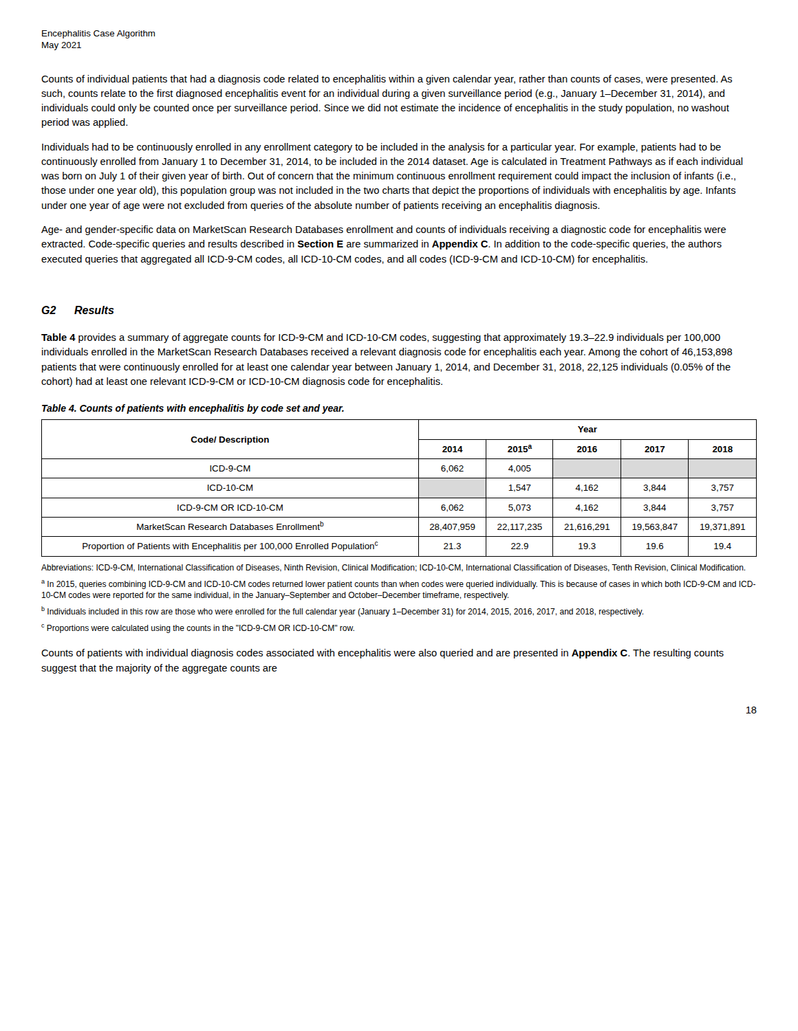Encephalitis Case Algorithm
May 2021
Counts of individual patients that had a diagnosis code related to encephalitis within a given calendar year, rather than counts of cases, were presented. As such, counts relate to the first diagnosed encephalitis event for an individual during a given surveillance period (e.g., January 1–December 31, 2014), and individuals could only be counted once per surveillance period. Since we did not estimate the incidence of encephalitis in the study population, no washout period was applied.
Individuals had to be continuously enrolled in any enrollment category to be included in the analysis for a particular year. For example, patients had to be continuously enrolled from January 1 to December 31, 2014, to be included in the 2014 dataset. Age is calculated in Treatment Pathways as if each individual was born on July 1 of their given year of birth. Out of concern that the minimum continuous enrollment requirement could impact the inclusion of infants (i.e., those under one year old), this population group was not included in the two charts that depict the proportions of individuals with encephalitis by age. Infants under one year of age were not excluded from queries of the absolute number of patients receiving an encephalitis diagnosis.
Age- and gender-specific data on MarketScan Research Databases enrollment and counts of individuals receiving a diagnostic code for encephalitis were extracted. Code-specific queries and results described in Section E are summarized in Appendix C. In addition to the code-specific queries, the authors executed queries that aggregated all ICD-9-CM codes, all ICD-10-CM codes, and all codes (ICD-9-CM and ICD-10-CM) for encephalitis.
G2 Results
Table 4 provides a summary of aggregate counts for ICD-9-CM and ICD-10-CM codes, suggesting that approximately 19.3–22.9 individuals per 100,000 individuals enrolled in the MarketScan Research Databases received a relevant diagnosis code for encephalitis each year. Among the cohort of 46,153,898 patients that were continuously enrolled for at least one calendar year between January 1, 2014, and December 31, 2018, 22,125 individuals (0.05% of the cohort) had at least one relevant ICD-9-CM or ICD-10-CM diagnosis code for encephalitis.
Table 4. Counts of patients with encephalitis by code set and year.
| Code/ Description | Year |
| --- | --- |
| 2014 | 2015 a | 2016 | 2017 | 2018 |
| ICD-9-CM | 6,062 | 4,005 | | | |
| ICD-10-CM | | 1,547 | 4,162 | 3,844 | 3,757 |
| ICD-9-CM OR ICD-10-CM | 6,062 | 5,073 | 4,162 | 3,844 | 3,757 |
| MarketScan Research Databases Enrollment b | 28,407,959 | 22,117,235 | 21,616,291 | 19,563,847 | 19,371,891 |
| Proportion of Patients with Encephalitis per 100,000 Enrolled Population c | 21.3 | 22.9 | 19.3 | 19.6 | 19.4 |
Abbreviations: ICD-9-CM, International Classification of Diseases, Ninth Revision, Clinical Modification; ICD-10-CM, International Classification of Diseases, Tenth Revision, Clinical Modification.
a In 2015, queries combining ICD-9-CM and ICD-10-CM codes returned lower patient counts than when codes were queried individually. This is because of cases in which both ICD-9-CM and ICD-10-CM codes were reported for the same individual, in the January–September and October–December timeframe, respectively.
b Individuals included in this row are those who were enrolled for the full calendar year (January 1–December 31) for 2014, 2015, 2016, 2017, and 2018, respectively.
c Proportions were calculated using the counts in the "ICD-9-CM OR ICD-10-CM" row.
Counts of patients with individual diagnosis codes associated with encephalitis were also queried and are presented in Appendix C. The resulting counts suggest that the majority of the aggregate counts are
18